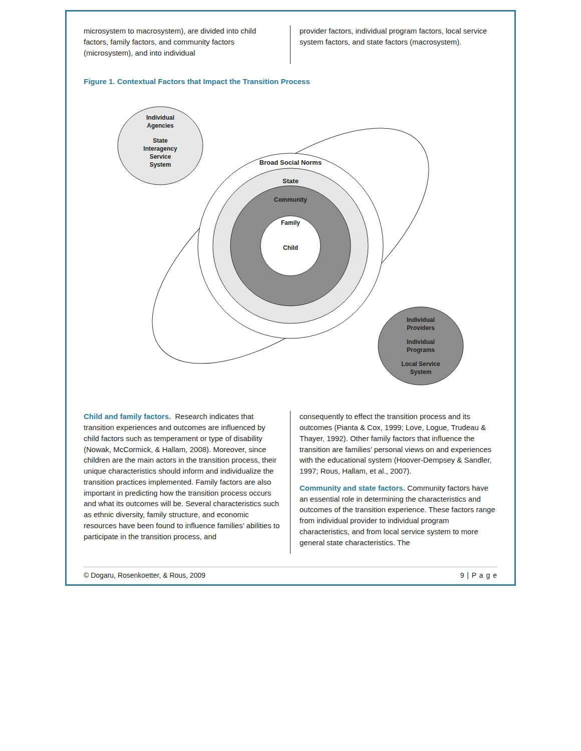microsystem to macrosystem), are divided into child factors, family factors, and community factors (microsystem), and into individual
provider factors, individual program factors, local service system factors, and state factors (macrosystem).
Figure 1. Contextual Factors that Impact the Transition Process
Broad Social Norms State Community Family Child Individual Agencies State Interagency Service System Individual Providers Individual Programs Local Service System
Child and family factors. Research indicates that transition experiences and outcomes are influenced by child factors such as temperament or type of disability (Nowak, McCormick, & Hallam, 2008). Moreover, since children are the main actors in the transition process, their unique characteristics should inform and individualize the transition practices implemented. Family factors are also important in predicting how the transition process occurs and what its outcomes will be. Several characteristics such as ethnic diversity, family structure, and economic resources have been found to influence families’ abilities to participate in the transition process, and
consequently to effect the transition process and its outcomes (Pianta & Cox, 1999; Love, Logue, Trudeau & Thayer, 1992). Other family factors that influence the transition are families’ personal views on and experiences with the educational system (Hoover-Dempsey & Sandler, 1997; Rous, Hallam, et al., 2007).
Community and state factors. Community factors have an essential role in determining the characteristics and outcomes of the transition experience. These factors range from individual provider to individual program characteristics, and from local service system to more general state characteristics. The
© Dogaru, Rosenkoetter, & Rous, 2009
9 | P a g e